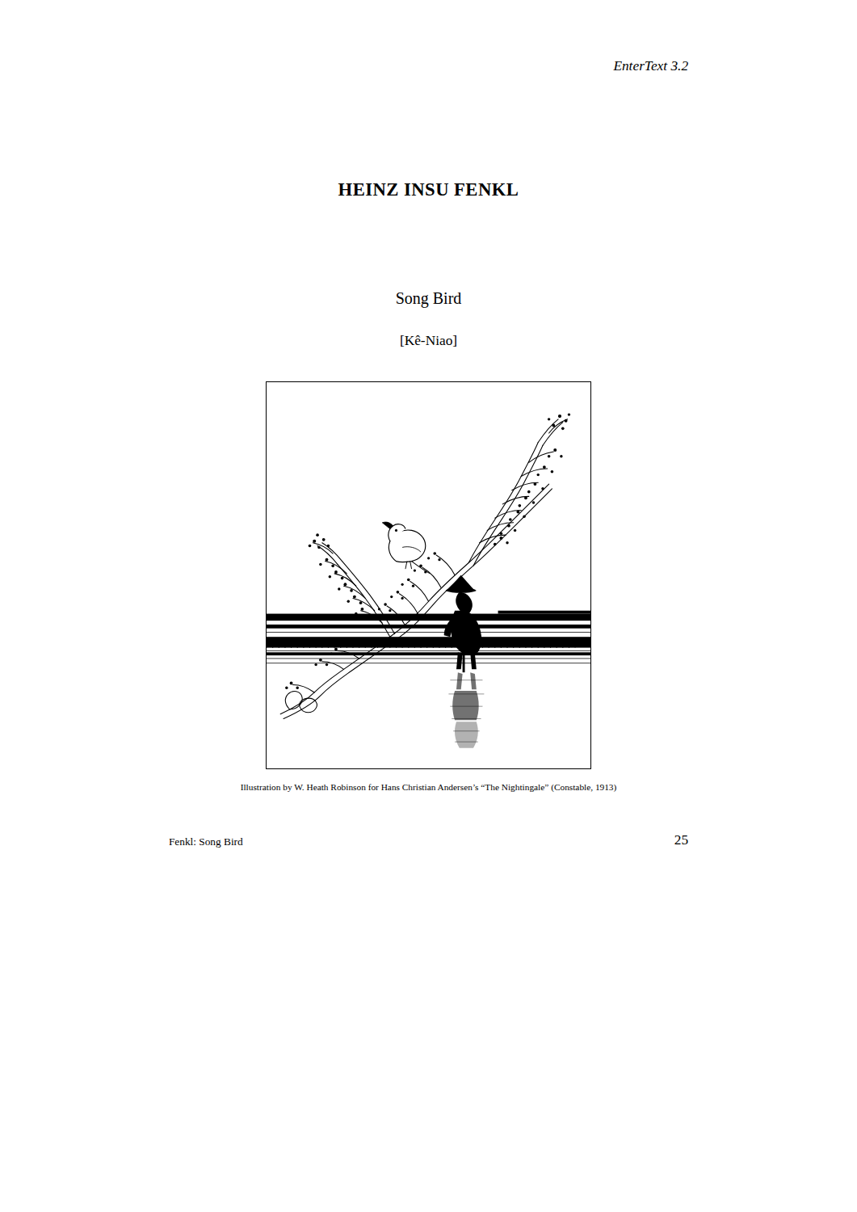EnterText 3.2
HEINZ INSU FENKL
Song Bird
[Kê-Niao]
Illustration by W. Heath Robinson for Hans Christian Andersen’s “The Nightingale” (Constable, 1913)
Fenkl: Song Bird 25